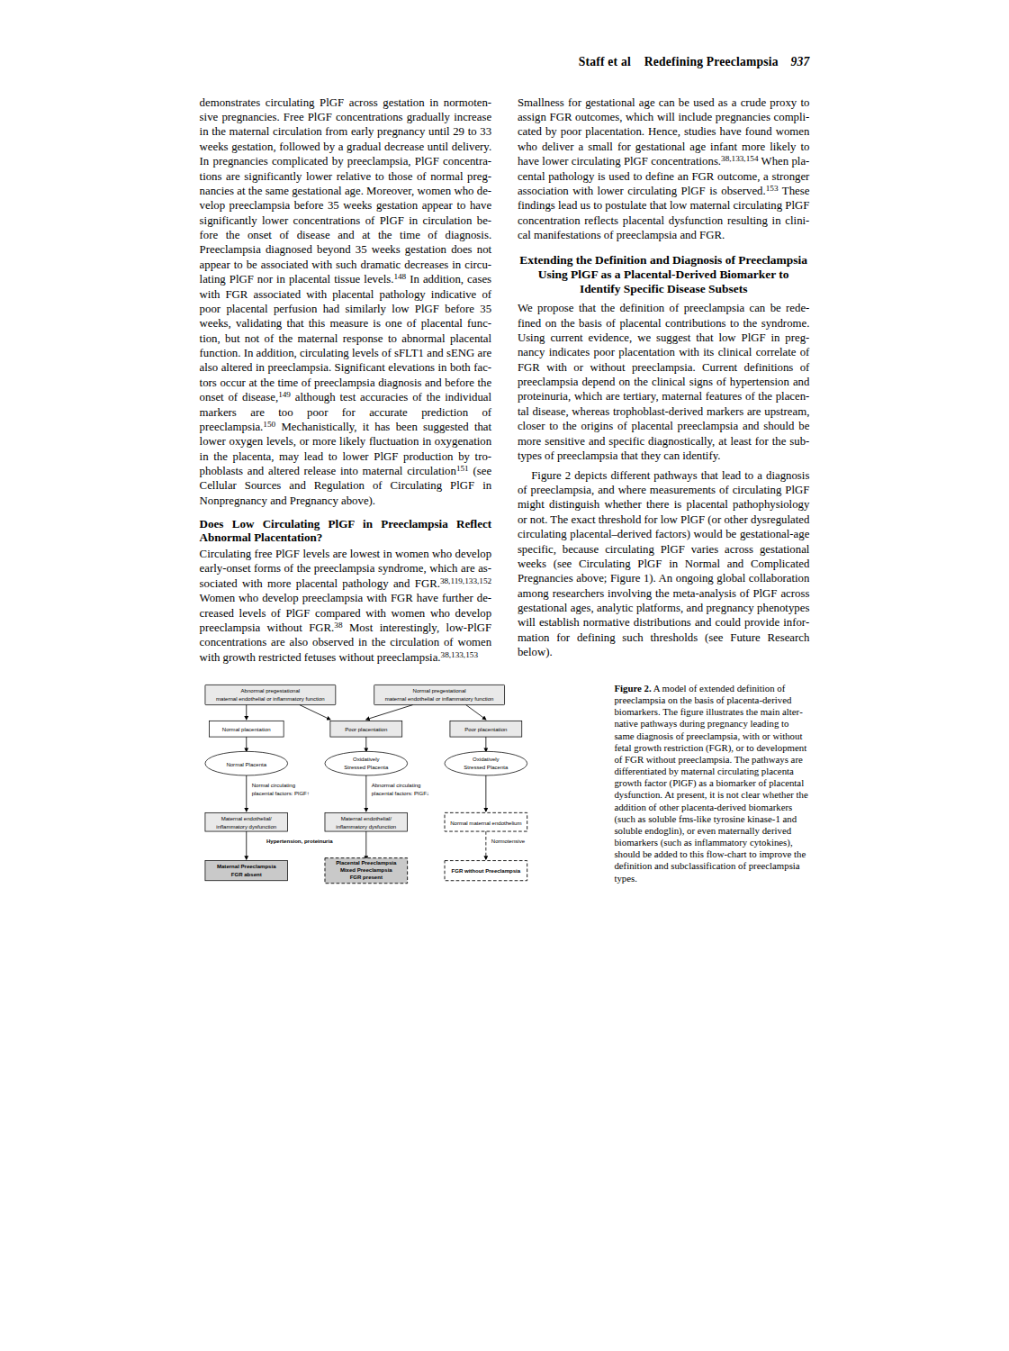Staff et al Redefining Preeclampsia937
demonstrates circulating PlGF across gestation in normotensive pregnancies. Free PlGF concentrations gradually increase in the maternal circulation from early pregnancy until 29 to 33 weeks gestation, followed by a gradual decrease until delivery. In pregnancies complicated by preeclampsia, PlGF concentrations are significantly lower relative to those of normal pregnancies at the same gestational age. Moreover, women who develop preeclampsia before 35 weeks gestation appear to have significantly lower concentrations of PlGF in circulation before the onset of disease and at the time of diagnosis. Preeclampsia diagnosed beyond 35 weeks gestation does not appear to be associated with such dramatic decreases in circulating PlGF nor in placental tissue levels.148 In addition, cases with FGR associated with placental pathology indicative of poor placental perfusion had similarly low PlGF before 35 weeks, validating that this measure is one of placental function, but not of the maternal response to abnormal placental function. In addition, circulating levels of sFLT1 and sENG are also altered in preeclampsia. Significant elevations in both factors occur at the time of preeclampsia diagnosis and before the onset of disease,149 although test accuracies of the individual markers are too poor for accurate prediction of preeclampsia.150 Mechanistically, it has been suggested that lower oxygen levels, or more likely fluctuation in oxygenation in the placenta, may lead to lower PlGF production by trophoblasts and altered release into maternal circulation151 (see Cellular Sources and Regulation of Circulating PlGF in Nonpregnancy and Pregnancy above).
Does Low Circulating PlGF in Preeclampsia Reflect Abnormal Placentation?
Circulating free PlGF levels are lowest in women who develop early-onset forms of the preeclampsia syndrome, which are associated with more placental pathology and FGR.38,119,133,152 Women who develop preeclampsia with FGR have further decreased levels of PlGF compared with women who develop preeclampsia without FGR.38 Most interestingly, low-PlGF concentrations are also observed in the circulation of women with growth restricted fetuses without preeclampsia.38,133,153
Smallness for gestational age can be used as a crude proxy to assign FGR outcomes, which will include pregnancies complicated by poor placentation. Hence, studies have found women who deliver a small for gestational age infant more likely to have lower circulating PlGF concentrations.38,133,154 When placental pathology is used to define an FGR outcome, a stronger association with lower circulating PlGF is observed.153 These findings lead us to postulate that low maternal circulating PlGF concentration reflects placental dysfunction resulting in clinical manifestations of preeclampsia and FGR.
Extending the Definition and Diagnosis of Preeclampsia Using PlGF as a Placental-Derived Biomarker to Identify Specific Disease Subsets
We propose that the definition of preeclampsia can be redefined on the basis of placental contributions to the syndrome. Using current evidence, we suggest that low PlGF in pregnancy indicates poor placentation with its clinical correlate of FGR with or without preeclampsia. Current definitions of preeclampsia depend on the clinical signs of hypertension and proteinuria, which are tertiary, maternal features of the placental disease, whereas trophoblast-derived markers are upstream, closer to the origins of placental preeclampsia and should be more sensitive and specific diagnostically, at least for the subtypes of preeclampsia that they can identify.
Figure 2 depicts different pathways that lead to a diagnosis of preeclampsia, and where measurements of circulating PlGF might distinguish whether there is placental pathophysiology or not. The exact threshold for low PlGF (or other dysregulated circulating placental–derived factors) would be gestational-age specific, because circulating PlGF varies across gestational weeks (see Circulating PlGF in Normal and Complicated Pregnancies above; Figure 1). An ongoing global collaboration among researchers involving the meta-analysis of PlGF across gestational ages, analytic platforms, and pregnancy phenotypes will establish normative distributions and could provide information for defining such thresholds (see Future Research below).
Abnormal pregestational maternal endothelial or inflammatory function Normal pregestational maternal endothelial or inflammatory function Normal placentation Poor placentation Poor placentation Normal Placenta Oxidatively Stressed Placenta Oxidatively Stressed Placenta Normal circulating placental factors: PlGF↑ Abnormal circulating placental factors: PlGF↓ Maternal endothelial/ inflammatory dysfunction Maternal endothelial/ inflammatory dysfunction Normal maternal endothelium Hypertension, proteinuria Normotensive Maternal Preeclampsia FGR absent Placental Preeclampsia Mixed Preeclampsia FGR present FGR without Preeclampsia
Figure 2. A model of extended definition of preeclampsia on the basis of placenta-derived biomarkers. The figure illustrates the main alternative pathways during pregnancy leading to same diagnosis of preeclampsia, with or without fetal growth restriction (FGR), or to development of FGR without preeclampsia. The pathways are differentiated by maternal circulating placenta growth factor (PlGF) as a biomarker of placental dysfunction. At present, it is not clear whether the addition of other placenta-derived biomarkers (such as soluble fms-like tyrosine kinase-1 and soluble endoglin), or even maternally derived biomarkers (such as inflammatory cytokines), should be added to this flow-chart to improve the definition and subclassification of preeclampsia types.